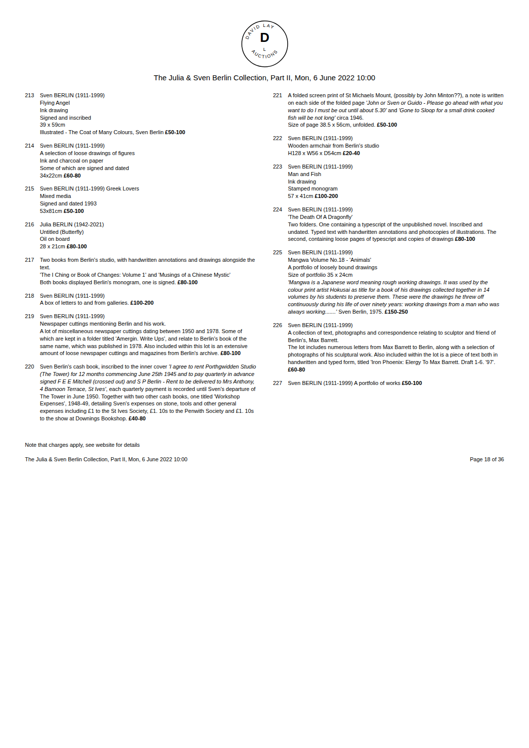D L DAVID LAY AUCTIONS
The Julia & Sven Berlin Collection, Part II, Mon, 6 June 2022 10:00
213
Sven BERLIN (1911-1999)
Flying Angel
Ink drawing
Signed and inscribed
39 x 59cm
Illustrated - The Coat of Many Colours, Sven Berlin £50-100
214
Sven BERLIN (1911-1999)
A selection of loose drawings of figures
Ink and charcoal on paper
Some of which are signed and dated
34x22cm £60-80
215
Sven BERLIN (1911-1999) Greek Lovers
Mixed media
Signed and dated 1993
53x81cm £50-100
216
Julia BERLIN (1942-2021)
Untitled (Butterfly)
Oil on board
28 x 21cm £80-100
217
Two books from Berlin's studio, with handwritten annotations and drawings alongside the text.
'The I Ching or Book of Changes: Volume 1' and 'Musings of a Chinese Mystic'
Both books displayed Berlin's monogram, one is signed. £80-100
218
Sven BERLIN (1911-1999)
A box of letters to and from galleries. £100-200
219
Sven BERLIN (1911-1999)
Newspaper cuttings mentioning Berlin and his work.
A lot of miscellaneous newspaper cuttings dating between 1950 and 1978. Some of which are kept in a folder titled 'Amergin. Write Ups', and relate to Berlin's book of the same name, which was published in 1978. Also included within this lot is an extensive amount of loose newspaper cuttings and magazines from Berlin's archive. £80-100
220
Sven Berlin's cash book, inscribed to the inner cover 'I agree to rent Porthgwidden Studio (The Tower) for 12 months commencing June 25th 1945 and to pay quarterly in advance signed F E E Mitchell (crossed out) and S P Berlin - Rent to be delivered to Mrs Anthony, 4 Barnoon Terrace, St Ives', each quarterly payment is recorded until Sven's departure of The Tower in June 1950. Together with two other cash books, one titled 'Workshop Expenses', 1948-49, detailing Sven's expenses on stone, tools and other general expenses including £1 to the St Ives Society, £1. 10s to the Penwith Society and £1. 10s to the show at Downings Bookshop. £40-80
221
A folded screen print of St Michaels Mount, (possibly by John Minton??), a note is written on each side of the folded page 'John or Sven or Guido - Please go ahead with what you want to do I must be out until about 5.30' and 'Gone to Sloop for a small drink cooked fish will be not long' circa 1946.
Size of page 38.5 x 56cm, unfolded. £50-100
222
Sven BERLIN (1911-1999)
Wooden armchair from Berlin's studio
H128 x W56 x D54cm £20-40
223
Sven BERLIN (1911-1999)
Man and Fish
Ink drawing
Stamped monogram
57 x 41cm £100-200
224
Sven BERLIN (1911-1999)
'The Death Of A Dragonfly'
Two folders. One containing a typescript of the unpublished novel. Inscribed and undated. Typed text with handwritten annotations and photocopies of illustrations. The second, containing loose pages of typescript and copies of drawings £80-100
225
Sven BERLIN (1911-1999)
Mangwa Volume No.18 - 'Animals'
A portfolio of loosely bound drawings
Size of portfolio 35 x 24cm
'Mangwa is a Japanese word meaning rough working drawings. It was used by the colour print artist Hokusai as title for a book of his drawings collected together in 14 volumes by his students to preserve them. These were the drawings he threw off continuously during his life of over ninety years: working drawings from a man who was always working.......' Sven Berlin, 1975. £150-250
226
Sven BERLIN (1911-1999)
A collection of text, photographs and correspondence relating to sculptor and friend of Berlin's, Max Barrett.
The lot includes numerous letters from Max Barrett to Berlin, along with a selection of photographs of his sculptural work. Also included within the lot is a piece of text both in handwritten and typed form, titled 'Iron Phoenix: Elergy To Max Barrett. Draft 1-6. '97'. £60-80
227
Sven BERLIN (1911-1999) A portfolio of works £50-100
Note that charges apply, see website for details
The Julia & Sven Berlin Collection, Part II, Mon, 6 June 2022 10:00 Page 18 of 36